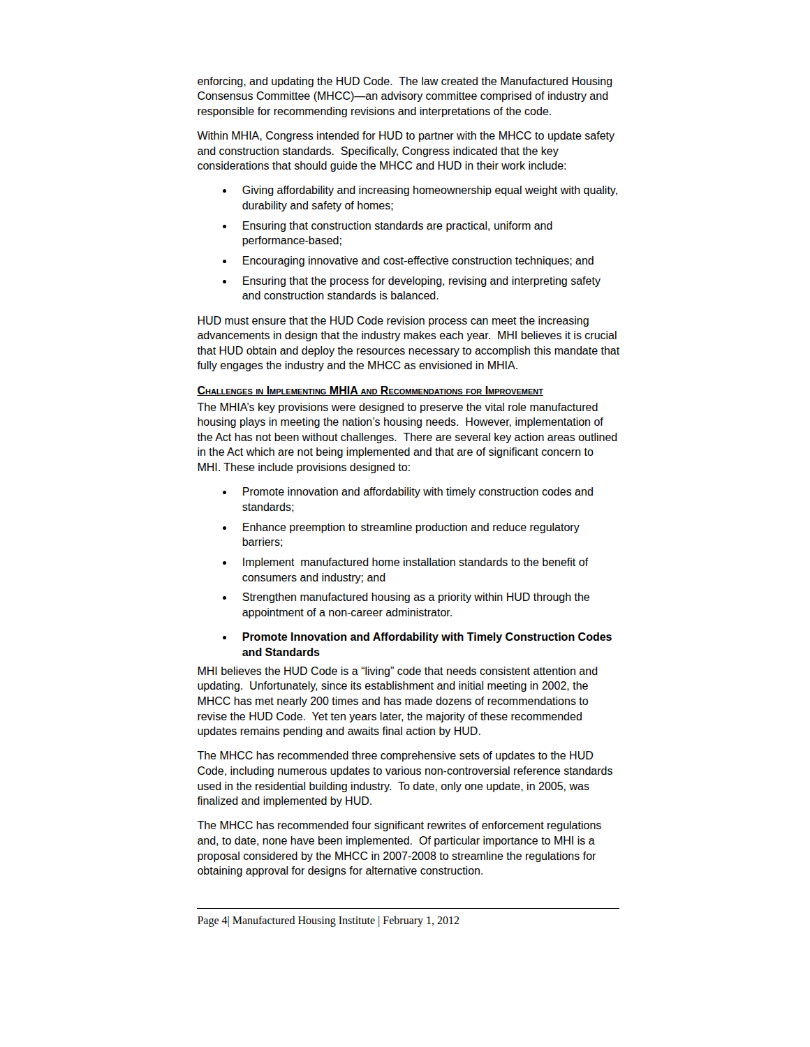enforcing, and updating the HUD Code. The law created the Manufactured Housing Consensus Committee (MHCC)—an advisory committee comprised of industry and responsible for recommending revisions and interpretations of the code.
Within MHIA, Congress intended for HUD to partner with the MHCC to update safety and construction standards. Specifically, Congress indicated that the key considerations that should guide the MHCC and HUD in their work include:
Giving affordability and increasing homeownership equal weight with quality, durability and safety of homes;
Ensuring that construction standards are practical, uniform and performance-based;
Encouraging innovative and cost-effective construction techniques; and
Ensuring that the process for developing, revising and interpreting safety and construction standards is balanced.
HUD must ensure that the HUD Code revision process can meet the increasing advancements in design that the industry makes each year. MHI believes it is crucial that HUD obtain and deploy the resources necessary to accomplish this mandate that fully engages the industry and the MHCC as envisioned in MHIA.
Challenges in Implementing MHIA and Recommendations for Improvement
The MHIA’s key provisions were designed to preserve the vital role manufactured housing plays in meeting the nation’s housing needs. However, implementation of the Act has not been without challenges. There are several key action areas outlined in the Act which are not being implemented and that are of significant concern to MHI. These include provisions designed to:
Promote innovation and affordability with timely construction codes and standards;
Enhance preemption to streamline production and reduce regulatory barriers;
Implement manufactured home installation standards to the benefit of consumers and industry; and
Strengthen manufactured housing as a priority within HUD through the appointment of a non-career administrator.
Promote Innovation and Affordability with Timely Construction Codes and Standards
MHI believes the HUD Code is a “living” code that needs consistent attention and updating. Unfortunately, since its establishment and initial meeting in 2002, the MHCC has met nearly 200 times and has made dozens of recommendations to revise the HUD Code. Yet ten years later, the majority of these recommended updates remains pending and awaits final action by HUD.
The MHCC has recommended three comprehensive sets of updates to the HUD Code, including numerous updates to various non-controversial reference standards used in the residential building industry. To date, only one update, in 2005, was finalized and implemented by HUD.
The MHCC has recommended four significant rewrites of enforcement regulations and, to date, none have been implemented. Of particular importance to MHI is a proposal considered by the MHCC in 2007-2008 to streamline the regulations for obtaining approval for designs for alternative construction.
Page 4| Manufactured Housing Institute | February 1, 2012